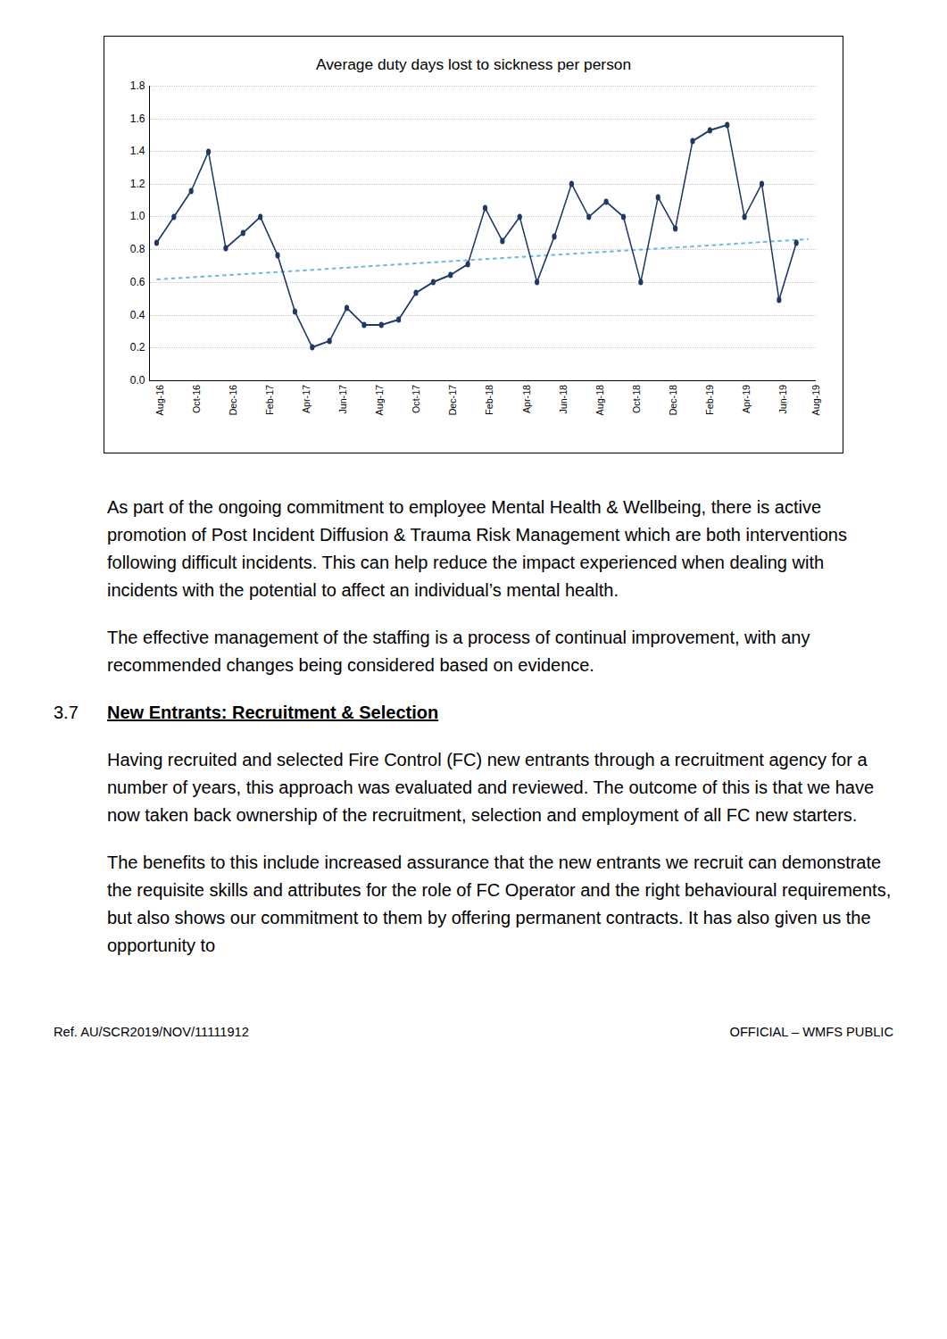Average duty days lost to sickness per person
1.8
1.6
1.4
1.2
1.0
0.8
0.6
0.4
0.2
0.0
Aug-16 Oct-16 Dec-16 Feb-17 Apr-17 Jun-17 Aug-17 Oct-17 Dec-17 Feb-18 Apr-18 Jun-18 Aug-18 Oct-18 Dec-18 Feb-19 Apr-19 Jun-19 Aug-19
As part of the ongoing commitment to employee Mental Health & Wellbeing, there is active promotion of Post Incident Diffusion & Trauma Risk Management which are both interventions following difficult incidents. This can help reduce the impact experienced when dealing with incidents with the potential to affect an individual’s mental health.
The effective management of the staffing is a process of continual improvement, with any recommended changes being considered based on evidence.
3.7
New Entrants: Recruitment & Selection
Having recruited and selected Fire Control (FC) new entrants through a recruitment agency for a number of years, this approach was evaluated and reviewed. The outcome of this is that we have now taken back ownership of the recruitment, selection and employment of all FC new starters.
The benefits to this include increased assurance that the new entrants we recruit can demonstrate the requisite skills and attributes for the role of FC Operator and the right behavioural requirements, but also shows our commitment to them by offering permanent contracts. It has also given us the opportunity to
Ref. AU/SCR2019/NOV/11111912 OFFICIAL – WMFS PUBLIC